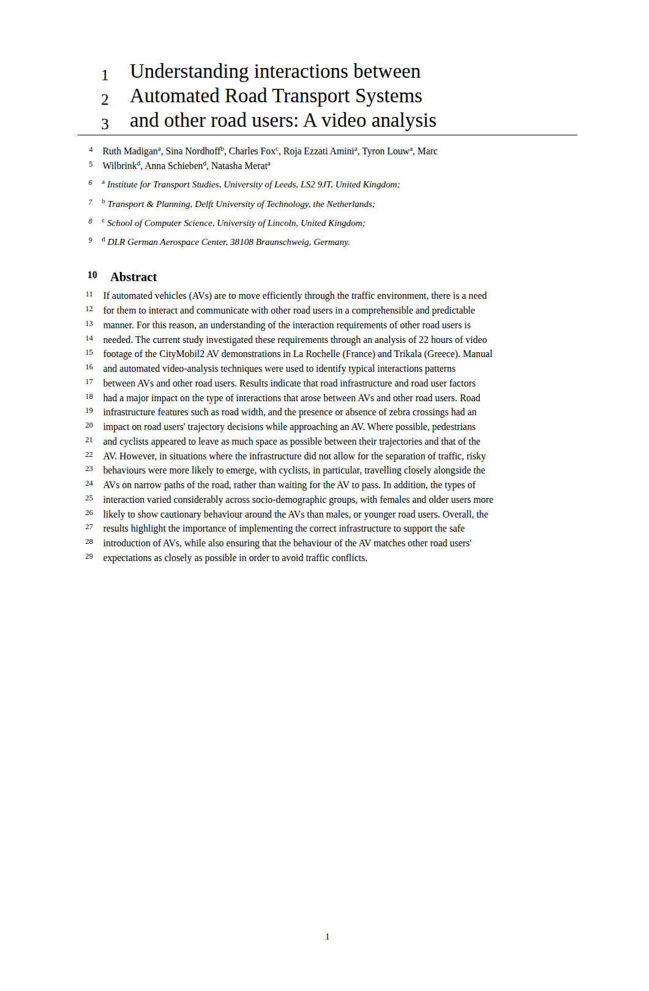Understanding interactions between Automated Road Transport Systems and other road users: A video analysis
Ruth Madigana, Sina Nordhoffb, Charles Foxc, Roja Ezzati Aminia, Tyron Louwa, Marc
Wilbrinkd, Anna Schiebend, Natasha Merata
a Institute for Transport Studies, University of Leeds, LS2 9JT, United Kingdom;
b Transport & Planning, Delft University of Technology, the Netherlands;
c School of Computer Science, University of Lincoln, United Kingdom;
d DLR German Aerospace Center, 38108 Braunschweig, Germany.
Abstract
If automated vehicles (AVs) are to move efficiently through the traffic environment, there is a need
for them to interact and communicate with other road users in a comprehensible and predictable
manner. For this reason, an understanding of the interaction requirements of other road users is
needed. The current study investigated these requirements through an analysis of 22 hours of video
footage of the CityMobil2 AV demonstrations in La Rochelle (France) and Trikala (Greece). Manual
and automated video-analysis techniques were used to identify typical interactions patterns
between AVs and other road users. Results indicate that road infrastructure and road user factors
had a major impact on the type of interactions that arose between AVs and other road users. Road
infrastructure features such as road width, and the presence or absence of zebra crossings had an
impact on road users' trajectory decisions while approaching an AV. Where possible, pedestrians
and cyclists appeared to leave as much space as possible between their trajectories and that of the
AV. However, in situations where the infrastructure did not allow for the separation of traffic, risky
behaviours were more likely to emerge, with cyclists, in particular, travelling closely alongside the
AVs on narrow paths of the road, rather than waiting for the AV to pass. In addition, the types of
interaction varied considerably across socio-demographic groups, with females and older users more
likely to show cautionary behaviour around the AVs than males, or younger road users. Overall, the
results highlight the importance of implementing the correct infrastructure to support the safe
introduction of AVs, while also ensuring that the behaviour of the AV matches other road users'
expectations as closely as possible in order to avoid traffic conflicts.
1